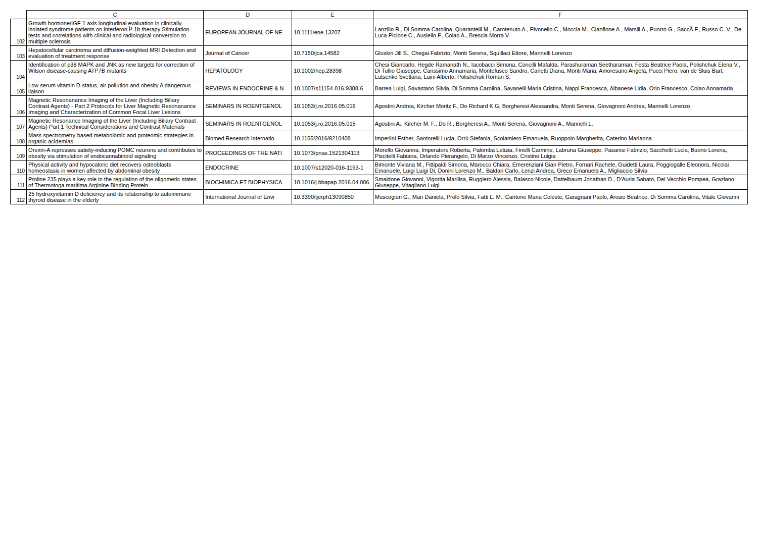| | C | D | E | F |
| --- | --- | --- | --- | --- |
| 102 | Growth hormone/IGF-1 axis longitudinal evaluation in clinically isolated syndrome patients on interferon Î²-1b therapy Stimulation tests and correlations with clinical and radiological conversion to multiple sclerosis | EUROPEAN JOURNAL OF NE | 10.1111/ene.13207 | Lanzillo R., Di Somma Carolina, Quarantelli M., Carotenuto A., Pivonello C., Moccia M., Cianflone A., Marsili A., Puorro G., SaccÃ F., Russo C. V., De Luca Picione C., Ausiello F., Colao A., Brescia Morra V. |
| 103 | Hepatocellular carcinoma and diffusion-weighted MRI Detection and evaluation of treatment response | Journal of Cancer | 10.7150/jca.14582 | Gluskin Jill S., Chegai Fabrizio, Monti Serena, Squillaci Ettore, Mannelli Lorenzo |
| 104 | Identification of p38 MAPK and JNK as new targets for correction of Wilson disease-causing ATP7B mutants | HEPATOLOGY | 10.1002/hep.28398 | Chesi Giancarlo, Hegde Ramanath N., Iacobacci Simona, Concilli Mafalda, Parashuraman Seetharaman, Festa Beatrice Paola, Polishchuk Elena V., Di Tullio Giuseppe, Carissimo Annamaria, Montefusco Sandro, Canetti Diana, Monti Maria, Amoresano Angela, Pucci Piero, van de Sluis Bart, Lutsenko Svetlana, Luini Alberto, Polishchuk Roman S. |
| 105 | Low serum vitamin D-status, air pollution and obesity A dangerous liaison | REVIEWS IN ENDOCRINE & N | 10.1007/s11154-016-9388-6 | Barrea Luigi, Savastano Silvia, Di Somma Carolina, Savanelli Maria Cristina, Nappi Francesca, Albanese Lidia, Orio Francesco, Colao Annamaria |
| 106 | Magnetic Resonanance Imaging of the Liver (Including Biliary Contrast Agents) - Part 2 Protocols for Liver Magnetic Resonanance Imaging and Characterization of Common Focal Liver Lesions | SEMINARS IN ROENTGENOL | 10.1053/j.ro.2016.05.016 | Agostini Andrea, Kircher Moritz F., Do Richard K G, Borgheresi Alessandra, Monti Serena, Giovagnoni Andrea, Mannelli Lorenzo |
| 107 | Magnetic Resonance Imaging of the Liver (Including Biliary Contrast Agents) Part 1 Technical Considerations and Contrast Materials | SEMINARS IN ROENTGENOL | 10.1053/j.ro.2016.05.015 | Agostini A., Kircher M. F., Do R., Borgheresi A., Monti Serena, Giovagnoni A., Mannelli L. |
| 108 | Mass spectrometry-based metabolomic and proteomic strategies in organic acidemias | Biomed Research Internatio | 10.1155/2016/9210408 | Imperlini Esther, Santorelli Lucia, Orrù Stefania, Scolamiero Emanuela, Ruoppolo Margherita, Caterino Marianna |
| 109 | Orexin-A represses satiety-inducing POMC neurons and contributes to obesity via stimulation of endocannabinoid signaling | PROCEEDINGS OF THE NATI | 10.1073/pnas.1521304113 | Morello Giovanna, Imperatore Roberta, Palomba Letizia, Finelli Carmine, Labruna Giuseppe, Pasanisi Fabrizio, Sacchetti Lucia, Buono Lorena, Piscitelli Fabiana, Orlando Pierangelo, Di Marzo Vincenzo, Cristino Luigia |
| 110 | Physical activity and hypocaloric diet recovers osteoblasts homeostasis in women affected by abdominal obesity | ENDOCRINE | 10.1007/s12020-016-1193-1 | Bimonte Viviana M., Fittipaldi Simona, Marocco Chiara, Emerenziani Gian Pietro, Fornari Rachele, Guidetti Laura, Poggiogalle Eleonora, Nicolai Emanuele, Luigi Luigi Di, Donini Lorenzo M., Baldari Carlo, Lenzi Andrea, Greco Emanuela A., Migliaccio Silvia |
| 111 | Proline 235 plays a key role in the regulation of the oligomeric states of Thermotoga maritima Arginine Binding Protein | BIOCHIMICA ET BIOPHYSICA | 10.1016/j.bbapap.2016.04.006 | Smaldone Giovanni, Vigorita Marilisa, Ruggiero Alessia, Balasco Nicole, Dattelbaum Jonathan D., D'Auria Sabato, Del Vecchio Pompea, Graziano Giuseppe, Vitagliano Luigi |
| 112 | 25 hydroxyvitamin D deficiency and its relationship to autoimmune thyroid disease in the elderly | International Journal of Envi | 10.3390/ijerph13090850 | Muscogiuri G., Mari Daniela, Prolo Silvia, Fatti L. M., Cantone Maria Celeste, Garagnani Paolo, Arosio Beatrice, Di Somma Carolina, Vitale Giovanni |